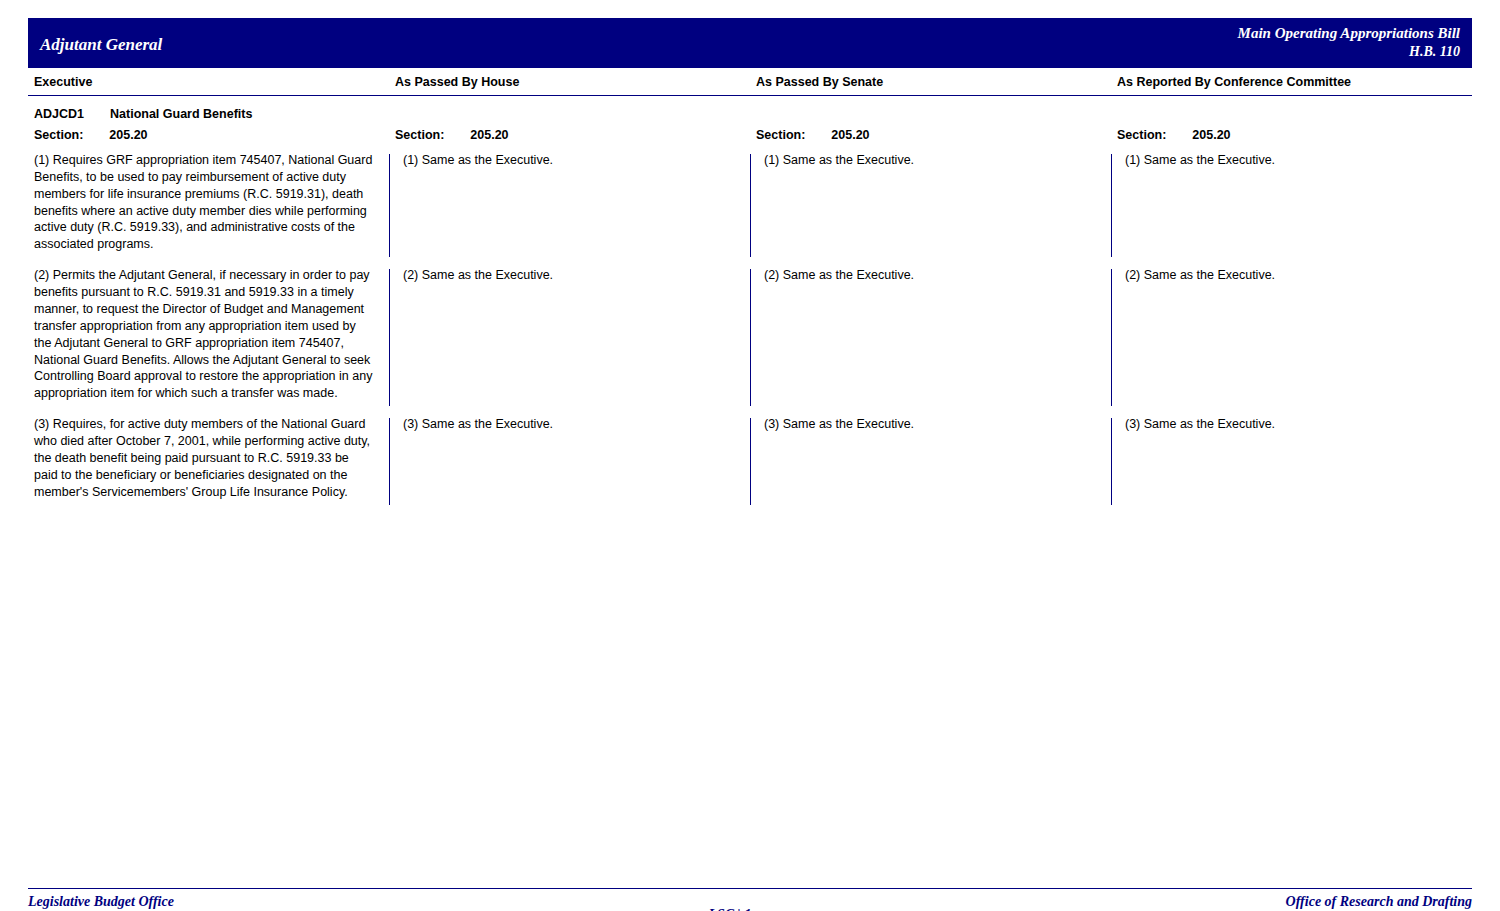Adjutant General
Main Operating Appropriations Bill
H.B. 110
| Executive | As Passed By House | As Passed By Senate | As Reported By Conference Committee |
| ADJCD1 National Guard Benefits |
| Section: 205.20 | Section: 205.20 | Section: 205.20 | Section: 205.20 |
| (1) Requires GRF appropriation item 745407, National Guard Benefits, to be used to pay reimbursement of active duty members for life insurance premiums (R.C. 5919.31), death benefits where an active duty member dies while performing active duty (R.C. 5919.33), and administrative costs of the associated programs. | (1) Same as the Executive. | (1) Same as the Executive. | (1) Same as the Executive. |
| (2) Permits the Adjutant General, if necessary in order to pay benefits pursuant to R.C. 5919.31 and 5919.33 in a timely manner, to request the Director of Budget and Management transfer appropriation from any appropriation item used by the Adjutant General to GRF appropriation item 745407, National Guard Benefits. Allows the Adjutant General to seek Controlling Board approval to restore the appropriation in any appropriation item for which such a transfer was made. | (2) Same as the Executive. | (2) Same as the Executive. | (2) Same as the Executive. |
| (3) Requires, for active duty members of the National Guard who died after October 7, 2001, while performing active duty, the death benefit being paid pursuant to R.C. 5919.33 be paid to the beneficiary or beneficiaries designated on the member's Servicemembers' Group Life Insurance Policy. | (3) Same as the Executive. | (3) Same as the Executive. | (3) Same as the Executive. |
Legislative Budget Office
LSC | 1
Office of Research and Drafting